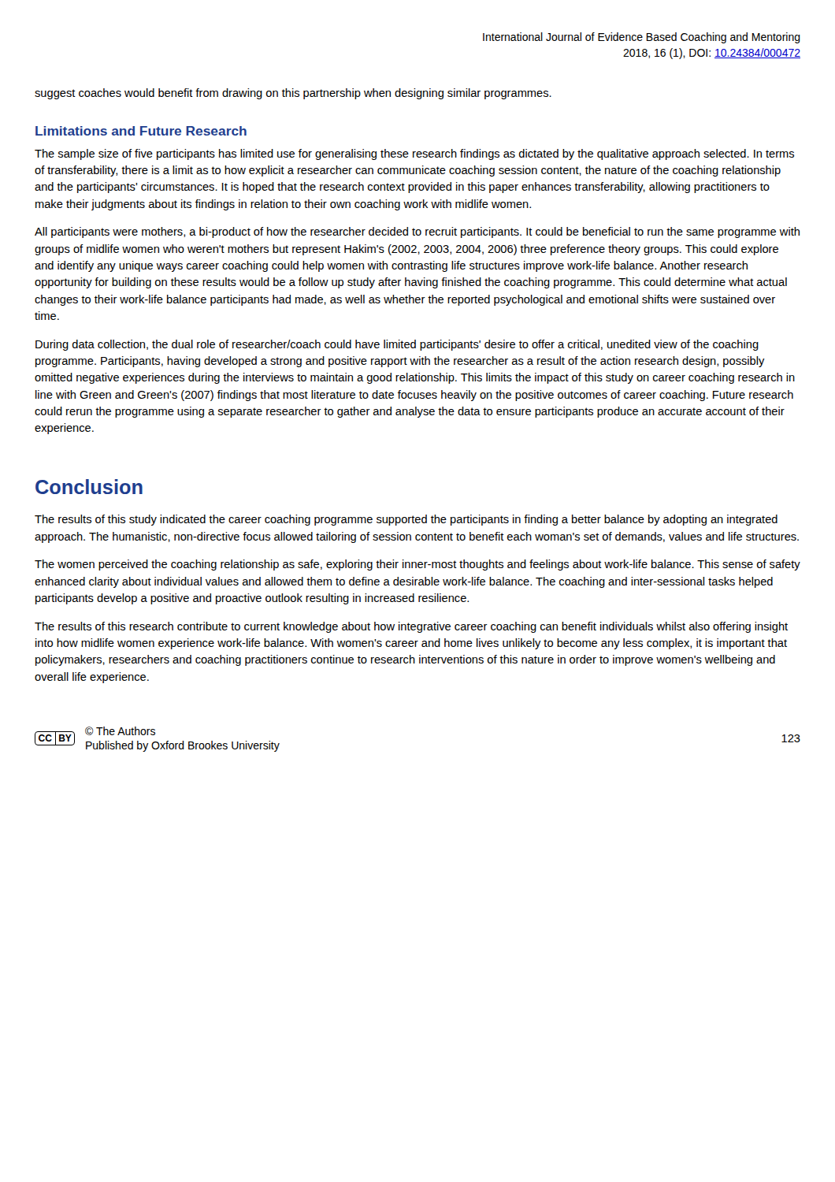International Journal of Evidence Based Coaching and Mentoring
2018, 16 (1), DOI: 10.24384/000472
suggest coaches would benefit from drawing on this partnership when designing similar programmes.
Limitations and Future Research
The sample size of five participants has limited use for generalising these research findings as dictated by the qualitative approach selected. In terms of transferability, there is a limit as to how explicit a researcher can communicate coaching session content, the nature of the coaching relationship and the participants' circumstances. It is hoped that the research context provided in this paper enhances transferability, allowing practitioners to make their judgments about its findings in relation to their own coaching work with midlife women.
All participants were mothers, a bi-product of how the researcher decided to recruit participants. It could be beneficial to run the same programme with groups of midlife women who weren't mothers but represent Hakim's (2002, 2003, 2004, 2006) three preference theory groups. This could explore and identify any unique ways career coaching could help women with contrasting life structures improve work-life balance. Another research opportunity for building on these results would be a follow up study after having finished the coaching programme. This could determine what actual changes to their work-life balance participants had made, as well as whether the reported psychological and emotional shifts were sustained over time.
During data collection, the dual role of researcher/coach could have limited participants' desire to offer a critical, unedited view of the coaching programme. Participants, having developed a strong and positive rapport with the researcher as a result of the action research design, possibly omitted negative experiences during the interviews to maintain a good relationship. This limits the impact of this study on career coaching research in line with Green and Green's (2007) findings that most literature to date focuses heavily on the positive outcomes of career coaching. Future research could rerun the programme using a separate researcher to gather and analyse the data to ensure participants produce an accurate account of their experience.
Conclusion
The results of this study indicated the career coaching programme supported the participants in finding a better balance by adopting an integrated approach. The humanistic, non-directive focus allowed tailoring of session content to benefit each woman's set of demands, values and life structures.
The women perceived the coaching relationship as safe, exploring their inner-most thoughts and feelings about work-life balance. This sense of safety enhanced clarity about individual values and allowed them to define a desirable work-life balance. The coaching and inter-sessional tasks helped participants develop a positive and proactive outlook resulting in increased resilience.
The results of this research contribute to current knowledge about how integrative career coaching can benefit individuals whilst also offering insight into how midlife women experience work-life balance. With women's career and home lives unlikely to become any less complex, it is important that policymakers, researchers and coaching practitioners continue to research interventions of this nature in order to improve women's wellbeing and overall life experience.
CC BY © The Authors
Published by Oxford Brookes University
123